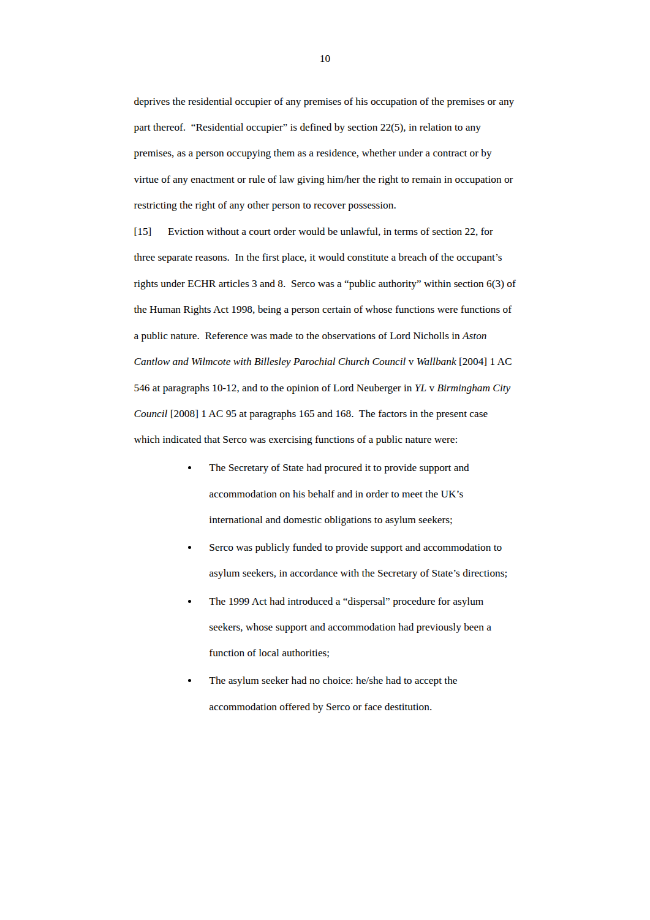10
deprives the residential occupier of any premises of his occupation of the premises or any part thereof. “Residential occupier” is defined by section 22(5), in relation to any premises, as a person occupying them as a residence, whether under a contract or by virtue of any enactment or rule of law giving him/her the right to remain in occupation or restricting the right of any other person to recover possession.
[15] Eviction without a court order would be unlawful, in terms of section 22, for three separate reasons. In the first place, it would constitute a breach of the occupant’s rights under ECHR articles 3 and 8. Serco was a “public authority” within section 6(3) of the Human Rights Act 1998, being a person certain of whose functions were functions of a public nature. Reference was made to the observations of Lord Nicholls in Aston Cantlow and Wilmcote with Billesley Parochial Church Council v Wallbank [2004] 1 AC 546 at paragraphs 10-12, and to the opinion of Lord Neuberger in YL v Birmingham City Council [2008] 1 AC 95 at paragraphs 165 and 168. The factors in the present case which indicated that Serco was exercising functions of a public nature were:
The Secretary of State had procured it to provide support and accommodation on his behalf and in order to meet the UK’s international and domestic obligations to asylum seekers;
Serco was publicly funded to provide support and accommodation to asylum seekers, in accordance with the Secretary of State’s directions;
The 1999 Act had introduced a “dispersal” procedure for asylum seekers, whose support and accommodation had previously been a function of local authorities;
The asylum seeker had no choice: he/she had to accept the accommodation offered by Serco or face destitution.